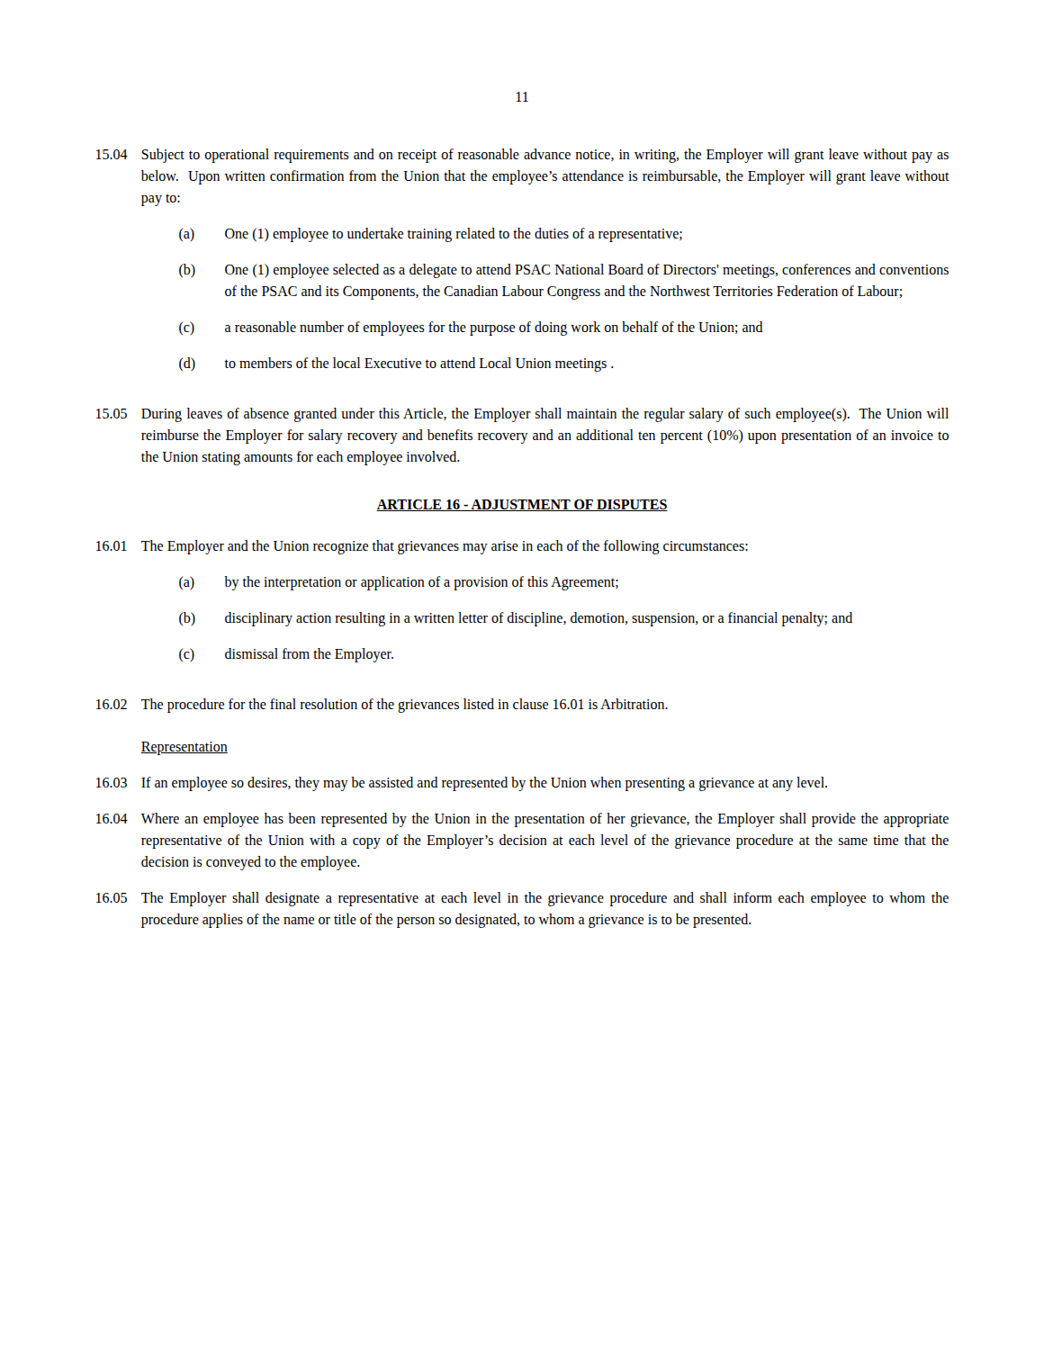11
15.04
Subject to operational requirements and on receipt of reasonable advance notice, in writing, the Employer will grant leave without pay as below. Upon written confirmation from the Union that the employee’s attendance is reimbursable, the Employer will grant leave without pay to:
(a)
One (1) employee to undertake training related to the duties of a representative;
(b)
One (1) employee selected as a delegate to attend PSAC National Board of Directors' meetings, conferences and conventions of the PSAC and its Components, the Canadian Labour Congress and the Northwest Territories Federation of Labour;
(c)
a reasonable number of employees for the purpose of doing work on behalf of the Union; and
(d)
to members of the local Executive to attend Local Union meetings .
15.05
During leaves of absence granted under this Article, the Employer shall maintain the regular salary of such employee(s). The Union will reimburse the Employer for salary recovery and benefits recovery and an additional ten percent (10%) upon presentation of an invoice to the Union stating amounts for each employee involved.
ARTICLE 16 - ADJUSTMENT OF DISPUTES
16.01
The Employer and the Union recognize that grievances may arise in each of the following circumstances:
(a)
by the interpretation or application of a provision of this Agreement;
(b)
disciplinary action resulting in a written letter of discipline, demotion, suspension, or a financial penalty; and
(c)
dismissal from the Employer.
16.02
The procedure for the final resolution of the grievances listed in clause 16.01 is Arbitration.
Representation
16.03
If an employee so desires, they may be assisted and represented by the Union when presenting a grievance at any level.
16.04
Where an employee has been represented by the Union in the presentation of her grievance, the Employer shall provide the appropriate representative of the Union with a copy of the Employer’s decision at each level of the grievance procedure at the same time that the decision is conveyed to the employee.
16.05
The Employer shall designate a representative at each level in the grievance procedure and shall inform each employee to whom the procedure applies of the name or title of the person so designated, to whom a grievance is to be presented.